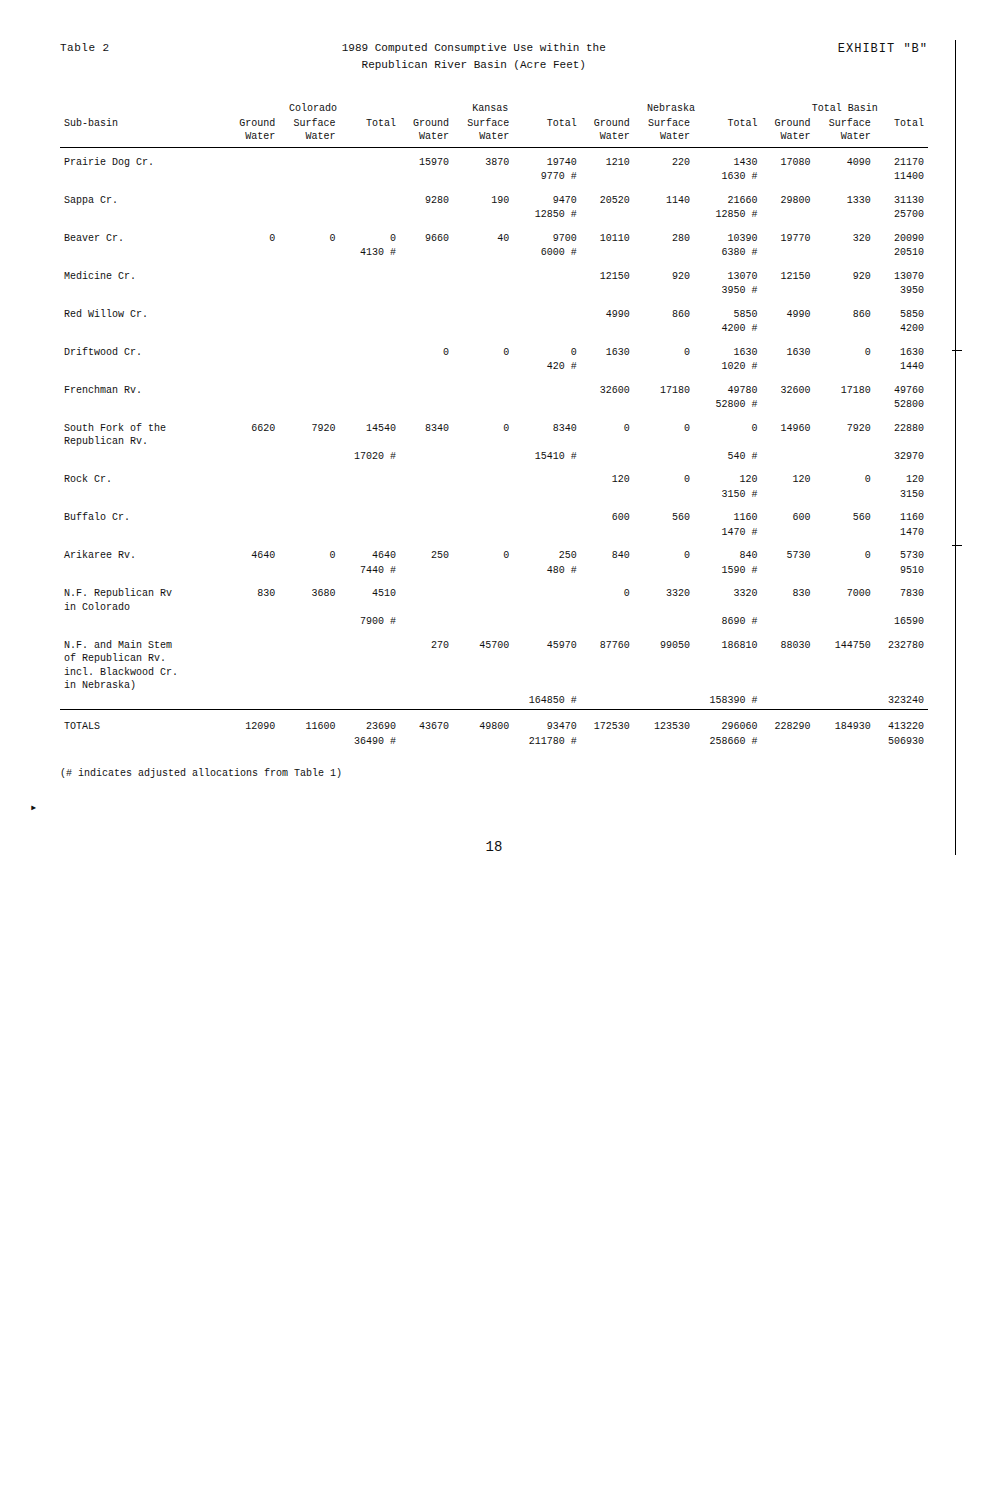Table 2
1989 Computed Consumptive Use within the
Republican River Basin (Acre Feet)
EXHIBIT "B"
| | Colorado | Kansas | Nebraska | Total Basin |
| --- | --- | --- | --- | --- |
| Sub-basin | Ground Water | Surface Water | Total | Ground Water | Surface Water | Total | Ground Water | Surface Water | Total | Ground Water | Surface Water | Total |
| Prairie Dog Cr. | | | | 15970 | 3870 | 19740 | 1210 | 220 | 1430 | 17080 | 4090 | 21170 |
| | | | | | | 9770 # | | | 1630 # | | | 11400 |
| Sappa Cr. | | | | 9280 | 190 | 9470 | 20520 | 1140 | 21660 | 29800 | 1330 | 31130 |
| | | | | | | 12850 # | | | 12850 # | | | 25700 |
| Beaver Cr. | 0 | 0 | 0 | 9660 | 40 | 9700 | 10110 | 280 | 10390 | 19770 | 320 | 20090 |
| | | | 4130 # | | | 6000 # | | | 6380 # | | | 20510 |
| Medicine Cr. | | | | | | | 12150 | 920 | 13070 | 12150 | 920 | 13070 |
| | | | | | | | | | 3950 # | | | 3950 |
| Red Willow Cr. | | | | | | | 4990 | 860 | 5850 | 4990 | 860 | 5850 |
| | | | | | | | | | 4200 # | | | 4200 |
| Driftwood Cr. | | | | 0 | 0 | 0 | 1630 | 0 | 1630 | 1630 | 0 | 1630 |
| | | | | | | 420 # | | | 1020 # | | | 1440 |
| Frenchman Rv. | | | | | | | 32600 | 17180 | 49780 | 32600 | 17180 | 49760 |
| | | | | | | | | | 52800 # | | | 52800 |
| South Fork of the Republican Rv. | 6620 | 7920 | 14540 | 8340 | 0 | 8340 | 0 | 0 | 0 | 14960 | 7920 | 22880 |
| | | | 17020 # | | | 15410 # | | | 540 # | | | 32970 |
| Rock Cr. | | | | | | | 120 | 0 | 120 | 120 | 0 | 120 |
| | | | | | | | | | 3150 # | | | 3150 |
| Buffalo Cr. | | | | | | | 600 | 560 | 1160 | 600 | 560 | 1160 |
| | | | | | | | | | 1470 # | | | 1470 |
| Arikaree Rv. | 4640 | 0 | 4640 | 250 | 0 | 250 | 840 | 0 | 840 | 5730 | 0 | 5730 |
| | | | 7440 # | | | 480 # | | | 1590 # | | | 9510 |
| N.F. Republican Rv in Colorado | 830 | 3680 | 4510 | | | | 0 | 3320 | 3320 | 830 | 7000 | 7830 |
| | | | 7900 # | | | | | | 8690 # | | | 16590 |
| N.F. and Main Stem of Republican Rv. incl. Blackwood Cr. in Nebraska) | | | | 270 | 45700 | 45970 | 87760 | 99050 | 186810 | 88030 | 144750 | 232780 |
| | | | | | | 164850 # | | | 158390 # | | | 323240 |
| TOTALS | 12090 | 11600 | 23690 | 43670 | 49800 | 93470 | 172530 | 123530 | 296060 | 228290 | 184930 | 413220 |
| | | | 36490 # | | | 211780 # | | | 258660 # | | | 506930 |
(# indicates adjusted allocations from Table 1)
18
▸